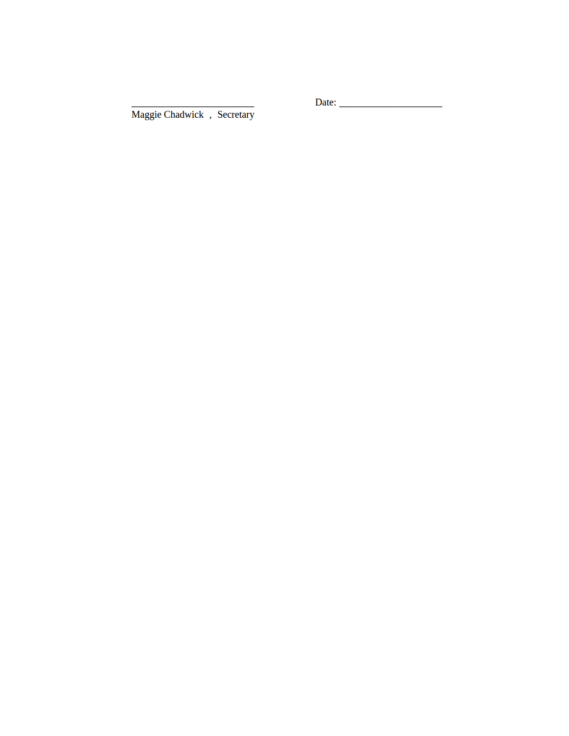_________________________ Maggie Chadwick , Secretary
Date:_____________________